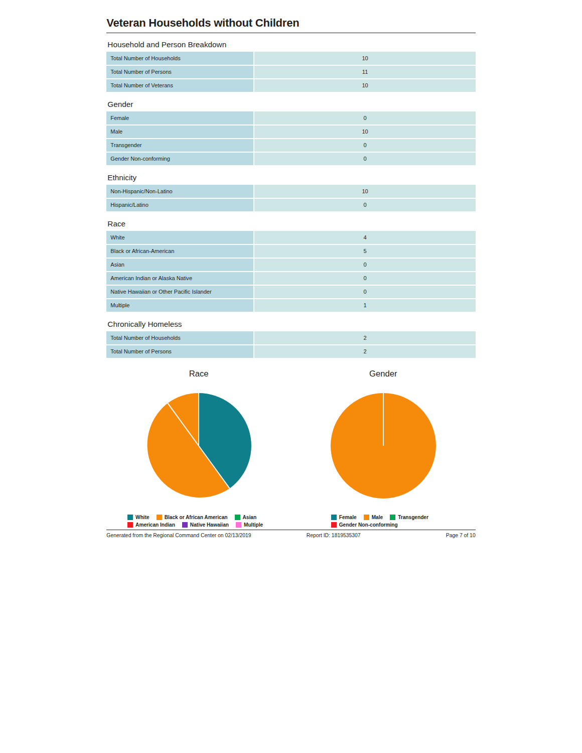Veteran Households without Children
Household and Person Breakdown
| Total Number of Households | 10 |
| Total Number of Persons | 11 |
| Total Number of Veterans | 10 |
Gender
| Female | 0 |
| Male | 10 |
| Transgender | 0 |
| Gender Non-conforming | 0 |
Ethnicity
| Non-Hispanic/Non-Latino | 10 |
| Hispanic/Latino | 0 |
Race
| White | 4 |
| Black or African-American | 5 |
| Asian | 0 |
| American Indian or Alaska Native | 0 |
| Native Hawaiian or Other Pacific Islander | 0 |
| Multiple | 1 |
Chronically Homeless
| Total Number of Households | 2 |
| Total Number of Persons | 2 |
Race
White Black or African American Asian
American Indian Native Hawaiian Multiple
Gender
Female Male Transgender
Gender Non-conforming
Generated from the Regional Command Center on 02/13/2019 Report ID: 1819535307 Page 7 of 10